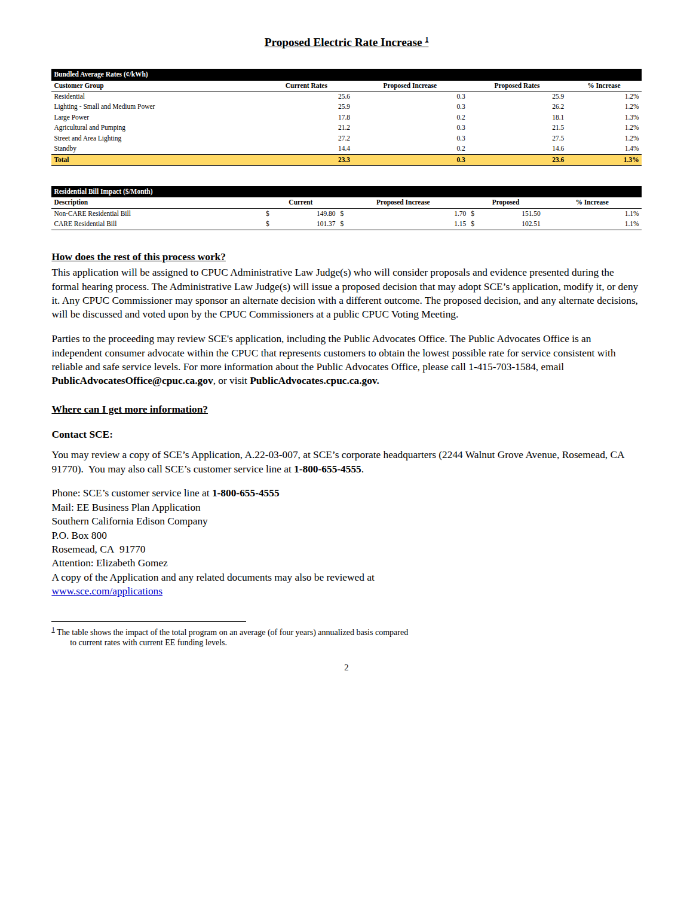Proposed Electric Rate Increase 1
Bundled Average Rates (¢/kWh)
| Customer Group | Current Rates | Proposed Increase | Proposed Rates | % Increase |
| --- | --- | --- | --- | --- |
| Residential | 25.6 | 0.3 | 25.9 | 1.2% |
| Lighting - Small and Medium Power | 25.9 | 0.3 | 26.2 | 1.2% |
| Large Power | 17.8 | 0.2 | 18.1 | 1.3% |
| Agricultural and Pumping | 21.2 | 0.3 | 21.5 | 1.2% |
| Street and Area Lighting | 27.2 | 0.3 | 27.5 | 1.2% |
| Standby | 14.4 | 0.2 | 14.6 | 1.4% |
| Total | 23.3 | 0.3 | 23.6 | 1.3% |
Residential Bill Impact ($/Month)
| Description | Current | Proposed Increase | Proposed | % Increase |
| --- | --- | --- | --- | --- |
| Non-CARE Residential Bill | $ | 149.80 | $ | 1.70 | $ | 151.50 | 1.1% |
| CARE Residential Bill | $ | 101.37 | $ | 1.15 | $ | 102.51 | 1.1% |
How does the rest of this process work?
This application will be assigned to CPUC Administrative Law Judge(s) who will consider proposals and evidence presented during the formal hearing process. The Administrative Law Judge(s) will issue a proposed decision that may adopt SCE’s application, modify it, or deny it. Any CPUC Commissioner may sponsor an alternate decision with a different outcome. The proposed decision, and any alternate decisions, will be discussed and voted upon by the CPUC Commissioners at a public CPUC Voting Meeting.
Parties to the proceeding may review SCE's application, including the Public Advocates Office. The Public Advocates Office is an independent consumer advocate within the CPUC that represents customers to obtain the lowest possible rate for service consistent with reliable and safe service levels. For more information about the Public Advocates Office, please call 1-415-703-1584, email PublicAdvocatesOffice@cpuc.ca.gov, or visit PublicAdvocates.cpuc.ca.gov.
Where can I get more information?
Contact SCE:
You may review a copy of SCE’s Application, A.22-03-007, at SCE’s corporate headquarters (2244 Walnut Grove Avenue, Rosemead, CA 91770). You may also call SCE’s customer service line at 1-800-655-4555.
Phone: SCE’s customer service line at 1-800-655-4555
Mail: EE Business Plan Application
Southern California Edison Company
P.O. Box 800
Rosemead, CA 91770
Attention: Elizabeth Gomez
A copy of the Application and any related documents may also be reviewed at
www.sce.com/applications
1 The table shows the impact of the total program on an average (of four years) annualized basis compared to current rates with current EE funding levels.
2